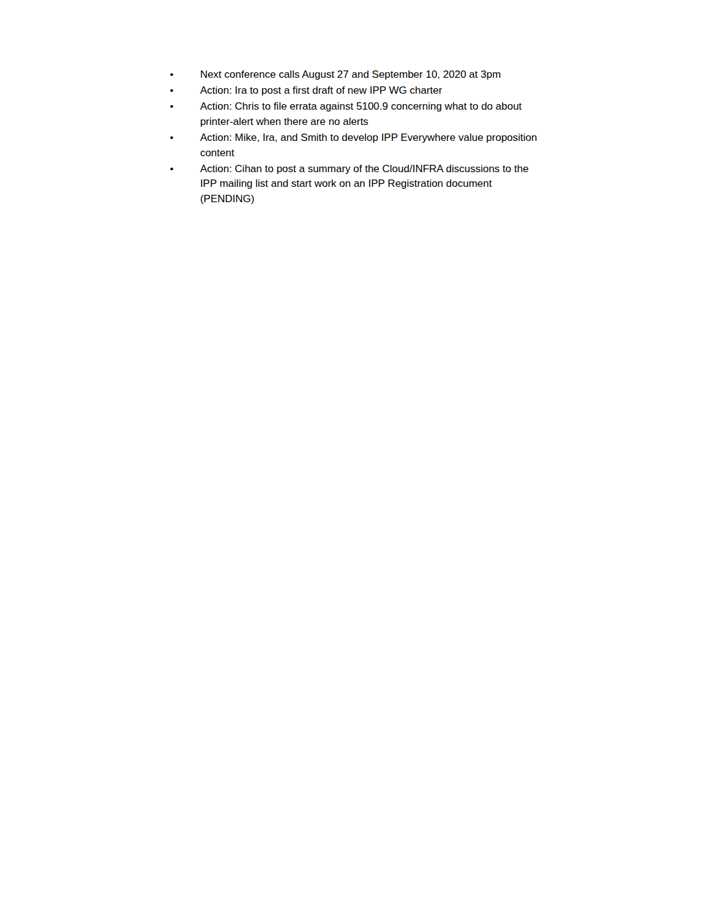Next conference calls August 27 and September 10, 2020 at 3pm
Action: Ira to post a first draft of new IPP WG charter
Action: Chris to file errata against 5100.9 concerning what to do about printer-alert when there are no alerts
Action: Mike, Ira, and Smith to develop IPP Everywhere value proposition content
Action: Cihan to post a summary of the Cloud/INFRA discussions to the IPP mailing list and start work on an IPP Registration document (PENDING)